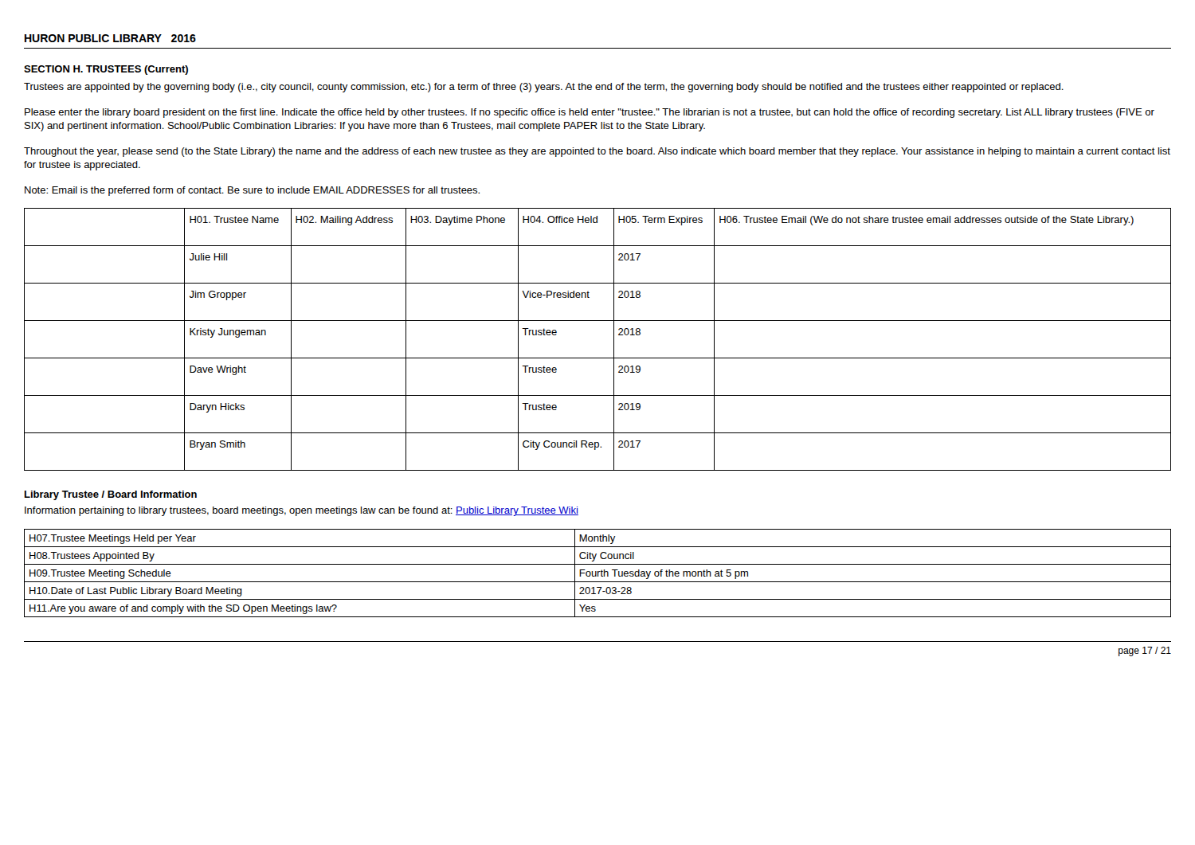HURON PUBLIC LIBRARY 2016
SECTION H. TRUSTEES (Current)
Trustees are appointed by the governing body (i.e., city council, county commission, etc.) for a term of three (3) years. At the end of the term, the governing body should be notified and the trustees either reappointed or replaced.
Please enter the library board president on the first line. Indicate the office held by other trustees. If no specific office is held enter "trustee." The librarian is not a trustee, but can hold the office of recording secretary. List ALL library trustees (FIVE or SIX) and pertinent information. School/Public Combination Libraries: If you have more than 6 Trustees, mail complete PAPER list to the State Library.
Throughout the year, please send (to the State Library) the name and the address of each new trustee as they are appointed to the board. Also indicate which board member that they replace. Your assistance in helping to maintain a current contact list for trustee is appreciated.
Note: Email is the preferred form of contact. Be sure to include EMAIL ADDRESSES for all trustees.
| | H01. Trustee Name | H02. Mailing Address | H03. Daytime Phone | H04. Office Held | H05. Term Expires | H06. Trustee Email (We do not share trustee email addresses outside of the State Library.) |
| --- | --- | --- | --- | --- | --- | --- |
| | Julie Hill | | | | 2017 | |
| | Jim Gropper | | | Vice-President | 2018 | |
| | Kristy Jungeman | | | Trustee | 2018 | |
| | Dave Wright | | | Trustee | 2019 | |
| | Daryn Hicks | | | Trustee | 2019 | |
| | Bryan Smith | | | City Council Rep. | 2017 | |
Library Trustee / Board Information
Information pertaining to library trustees, board meetings, open meetings law can be found at: Public Library Trustee Wiki
| H07.Trustee Meetings Held per Year | Monthly |
| H08.Trustees Appointed By | City Council |
| H09.Trustee Meeting Schedule | Fourth Tuesday of the month at 5 pm |
| H10.Date of Last Public Library Board Meeting | 2017-03-28 |
| H11.Are you aware of and comply with the SD Open Meetings law? | Yes |
page 17 / 21